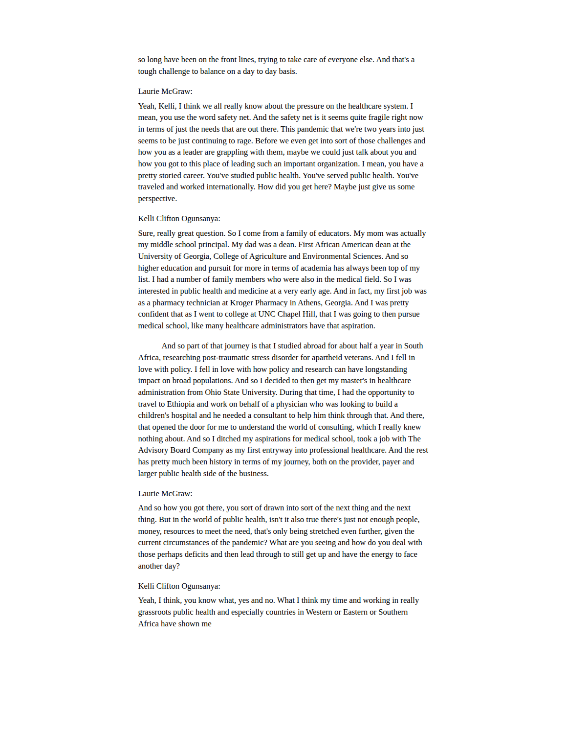so long have been on the front lines, trying to take care of everyone else. And that's a tough challenge to balance on a day to day basis.
Laurie McGraw:
Yeah, Kelli, I think we all really know about the pressure on the healthcare system. I mean, you use the word safety net. And the safety net is it seems quite fragile right now in terms of just the needs that are out there. This pandemic that we're two years into just seems to be just continuing to rage. Before we even get into sort of those challenges and how you as a leader are grappling with them, maybe we could just talk about you and how you got to this place of leading such an important organization. I mean, you have a pretty storied career. You've studied public health. You've served public health. You've traveled and worked internationally. How did you get here? Maybe just give us some perspective.
Kelli Clifton Ogunsanya:
Sure, really great question. So I come from a family of educators. My mom was actually my middle school principal. My dad was a dean. First African American dean at the University of Georgia, College of Agriculture and Environmental Sciences. And so higher education and pursuit for more in terms of academia has always been top of my list. I had a number of family members who were also in the medical field. So I was interested in public health and medicine at a very early age. And in fact, my first job was as a pharmacy technician at Kroger Pharmacy in Athens, Georgia. And I was pretty confident that as I went to college at UNC Chapel Hill, that I was going to then pursue medical school, like many healthcare administrators have that aspiration.
And so part of that journey is that I studied abroad for about half a year in South Africa, researching post-traumatic stress disorder for apartheid veterans. And I fell in love with policy. I fell in love with how policy and research can have longstanding impact on broad populations. And so I decided to then get my master's in healthcare administration from Ohio State University. During that time, I had the opportunity to travel to Ethiopia and work on behalf of a physician who was looking to build a children's hospital and he needed a consultant to help him think through that. And there, that opened the door for me to understand the world of consulting, which I really knew nothing about. And so I ditched my aspirations for medical school, took a job with The Advisory Board Company as my first entryway into professional healthcare. And the rest has pretty much been history in terms of my journey, both on the provider, payer and larger public health side of the business.
Laurie McGraw:
And so how you got there, you sort of drawn into sort of the next thing and the next thing. But in the world of public health, isn't it also true there's just not enough people, money, resources to meet the need, that's only being stretched even further, given the current circumstances of the pandemic? What are you seeing and how do you deal with those perhaps deficits and then lead through to still get up and have the energy to face another day?
Kelli Clifton Ogunsanya:
Yeah, I think, you know what, yes and no. What I think my time and working in really grassroots public health and especially countries in Western or Eastern or Southern Africa have shown me